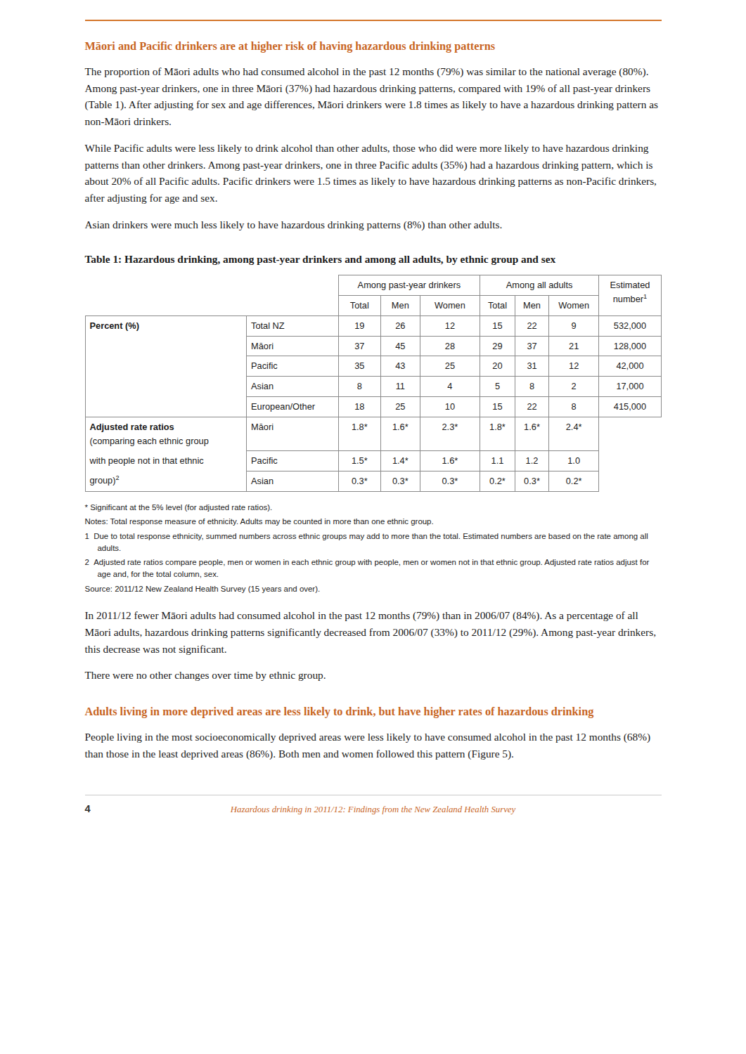Māori and Pacific drinkers are at higher risk of having hazardous drinking patterns
The proportion of Māori adults who had consumed alcohol in the past 12 months (79%) was similar to the national average (80%). Among past-year drinkers, one in three Māori (37%) had hazardous drinking patterns, compared with 19% of all past-year drinkers (Table 1). After adjusting for sex and age differences, Māori drinkers were 1.8 times as likely to have a hazardous drinking pattern as non-Māori drinkers.
While Pacific adults were less likely to drink alcohol than other adults, those who did were more likely to have hazardous drinking patterns than other drinkers. Among past-year drinkers, one in three Pacific adults (35%) had a hazardous drinking pattern, which is about 20% of all Pacific adults. Pacific drinkers were 1.5 times as likely to have hazardous drinking patterns as non-Pacific drinkers, after adjusting for age and sex.
Asian drinkers were much less likely to have hazardous drinking patterns (8%) than other adults.
Table 1: Hazardous drinking, among past-year drinkers and among all adults, by ethnic group and sex
| | | Among past-year drinkers | Among all adults | Estimated number 1 |
| --- | --- | --- | --- | --- |
| Total | Men | Women | Total | Men | Women |
| Percent (%) | Total NZ | 19 | 26 | 12 | 15 | 22 | 9 | 532,000 |
| | Māori | 37 | 45 | 28 | 29 | 37 | 21 | 128,000 |
| | Pacific | 35 | 43 | 25 | 20 | 31 | 12 | 42,000 |
| | Asian | 8 | 11 | 4 | 5 | 8 | 2 | 17,000 |
| | European/Other | 18 | 25 | 10 | 15 | 22 | 8 | 415,000 |
| Adjusted rate ratios (comparing each ethnic group | Māori | 1.8* | 1.6* | 2.3* | 1.8* | 1.6* | 2.4* | |
| with people not in that ethnic | Pacific | 1.5* | 1.4* | 1.6* | 1.1 | 1.2 | 1.0 | |
| group) 2 | Asian | 0.3* | 0.3* | 0.3* | 0.2* | 0.3* | 0.2* | |
* Significant at the 5% level (for adjusted rate ratios).
Notes: Total response measure of ethnicity. Adults may be counted in more than one ethnic group.
1 Due to total response ethnicity, summed numbers across ethnic groups may add to more than the total. Estimated numbers are based on the rate among all adults.
2 Adjusted rate ratios compare people, men or women in each ethnic group with people, men or women not in that ethnic group. Adjusted rate ratios adjust for age and, for the total column, sex.
Source: 2011/12 New Zealand Health Survey (15 years and over).
In 2011/12 fewer Māori adults had consumed alcohol in the past 12 months (79%) than in 2006/07 (84%). As a percentage of all Māori adults, hazardous drinking patterns significantly decreased from 2006/07 (33%) to 2011/12 (29%). Among past-year drinkers, this decrease was not significant.
There were no other changes over time by ethnic group.
Adults living in more deprived areas are less likely to drink, but have higher rates of hazardous drinking
People living in the most socioeconomically deprived areas were less likely to have consumed alcohol in the past 12 months (68%) than those in the least deprived areas (86%). Both men and women followed this pattern (Figure 5).
4
Hazardous drinking in 2011/12: Findings from the New Zealand Health Survey